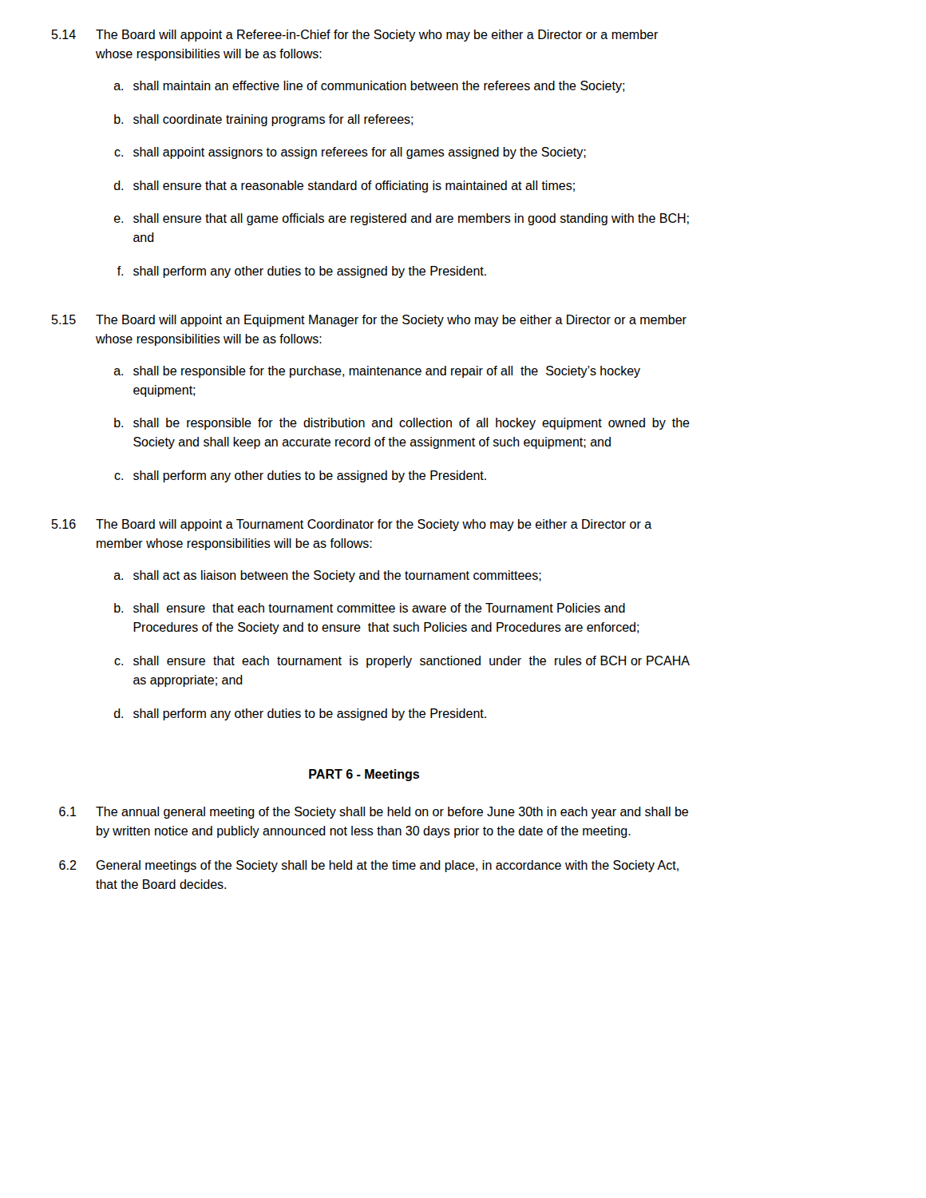5.14
The Board will appoint a Referee-in-Chief for the Society who may be either a Director or a member whose responsibilities will be as follows:
shall maintain an effective line of communication between the referees and the Society;
shall coordinate training programs for all referees;
shall appoint assignors to assign referees for all games assigned by the Society;
shall ensure that a reasonable standard of officiating is maintained at all times;
shall ensure that all game officials are registered and are members in good standing with the BCH; and
shall perform any other duties to be assigned by the President.
5.15
The Board will appoint an Equipment Manager for the Society who may be either a Director or a member whose responsibilities will be as follows:
shall be responsible for the purchase, maintenance and repair of all the Society’s hockey equipment;
shall be responsible for the distribution and collection of all hockey equipment owned by the Society and shall keep an accurate record of the assignment of such equipment; and
shall perform any other duties to be assigned by the President.
5.16
The Board will appoint a Tournament Coordinator for the Society who may be either a Director or a member whose responsibilities will be as follows:
shall act as liaison between the Society and the tournament committees;
shall ensure that each tournament committee is aware of the Tournament Policies and Procedures of the Society and to ensure that such Policies and Procedures are enforced;
shall ensure that each tournament is properly sanctioned under the rules of BCH or PCAHA as appropriate; and
shall perform any other duties to be assigned by the President.
PART 6 - Meetings
6.1
The annual general meeting of the Society shall be held on or before June 30th in each year and shall be by written notice and publicly announced not less than 30 days prior to the date of the meeting.
6.2
General meetings of the Society shall be held at the time and place, in accordance with the Society Act, that the Board decides.